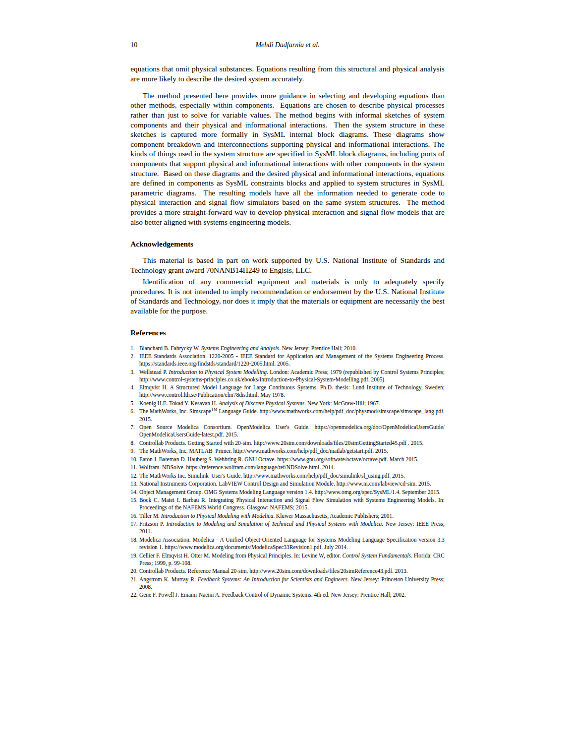10
Mehdi Dadfarnia et al.
equations that omit physical substances. Equations resulting from this structural and physical analysis are more likely to describe the desired system accurately.
The method presented here provides more guidance in selecting and developing equations than other methods, especially within components. Equations are chosen to describe physical processes rather than just to solve for variable values. The method begins with informal sketches of system components and their physical and informational interactions. Then the system structure in these sketches is captured more formally in SysML internal block diagrams. These diagrams show component breakdown and interconnections supporting physical and informational interactions. The kinds of things used in the system structure are specified in SysML block diagrams, including ports of components that support physical and informational interactions with other components in the system structure. Based on these diagrams and the desired physical and informational interactions, equations are defined in components as SysML constraints blocks and applied to system structures in SysML parametric diagrams. The resulting models have all the information needed to generate code to physical interaction and signal flow simulators based on the same system structures. The method provides a more straight-forward way to develop physical interaction and signal flow models that are also better aligned with systems engineering models.
Acknowledgements
This material is based in part on work supported by U.S. National Institute of Standards and Technology grant award 70NANB14H249 to Engisis, LLC.
Identification of any commercial equipment and materials is only to adequately specify procedures. It is not intended to imply recommendation or endorsement by the U.S. National Institute of Standards and Technology, nor does it imply that the materials or equipment are necessarily the best available for the purpose.
References
1. Blanchard B. Fabrycky W. Systems Engineering and Analysis. New Jersey: Prentice Hall; 2010.
2. IEEE Standards Association. 1220-2005 - IEEE Standard for Application and Management of the Systems Engineering Process. https://standards.ieee.org/findstds/standard/1220-2005.html. 2005.
3. Wellstead P. Introduction to Physical System Modelling. London: Academic Press; 1979 (republished by Control Systems Principles; http://www.control-systems-principles.co.uk/ebooks/Introduction-to-Physical-System-Modelling.pdf. 2005).
4. Elmqvist H. A Structured Model Language for Large Continuous Systems. Ph.D. thesis: Lund Institute of Technology, Sweden; http://www.control.lth.se/Publication/elm78dis.html. May 1978.
5. Koenig H.E. Tokad Y. Kesavan H. Analysis of Discrete Physical Systems. New York: McGraw-Hill; 1967.
6. The MathWorks, Inc. SimscapeTM Language Guide. http://www.mathworks.com/help/pdf_doc/physmod/simscape/simscape_lang.pdf. 2015.
7. Open Source Modelica Consortium. OpenModelica User's Guide. https://openmodelica.org/doc/OpenModelicaUsersGuide/ OpenModelicaUsersGuide-latest.pdf. 2015.
8. Controllab Products. Getting Started with 20-sim. http://www.20sim.com/downloads/files/20simGettingStarted45.pdf . 2015.
9. The MathWorks, Inc. MATLAB Primer. http://www.mathworks.com/help/pdf_doc/matlab/getstart.pdf. 2015.
10. Eaton J. Bateman D. Hauberg S. Wehbring R. GNU Octave. https://www.gnu.org/software/octave/octave.pdf. March 2015.
11. Wolfram. NDSolve. https://reference.wolfram.com/language/ref/NDSolve.html. 2014.
12. The MathWorks Inc. Simulink User's Guide. http://www.mathworks.com/help/pdf_doc/simulink/sl_using.pdf. 2015.
13. National Instruments Corporation. LabVIEW Control Design and Simulation Module. http://www.ni.com/labview/cd-sim. 2015.
14. Object Management Group. OMG Systems Modeling Language version 1.4. http://www.omg.org/spec/SysML/1.4. September 2015.
15. Bock C. Matei I. Barbau R. Integrating Physical Interaction and Signal Flow Simulation with Systems Engineering Models. In: Proceedings of the NAFEMS World Congress. Glasgow: NAFEMS; 2015.
16. Tiller M. Introduction to Physical Modeling with Modelica. Kluwer Massachusetts, Academic Publishers; 2001.
17. Fritzson P. Introduction to Modeling and Simulation of Technical and Physical Systems with Modelica. New Jersey: IEEE Press; 2011.
18. Modelica Association. Modelica - A Unified Object-Oriented Language for Systems Modeling Language Specification version 3.3 revision 1. https://www.modelica.org/documents/ModelicaSpec33Revision1.pdf. July 2014.
19. Cellier F. Elmqvist H. Otter M. Modeling from Physical Principles. In: Levine W, editor. Control System Fundamentals. Florida: CRC Press; 1999, p. 99-108.
20. Controllab Products. Reference Manual 20-sim. http://www.20sim.com/downloads/files/20simReference43.pdf. 2013.
21. Angstrom K. Murray R. Feedback Systems: An Introduction for Scientists and Engineers. New Jersey: Princeton University Press; 2008.
22. Gene F. Powell J. Emami-Naeini A. Feedback Control of Dynamic Systems. 4th ed. New Jersey: Prentice Hall; 2002.